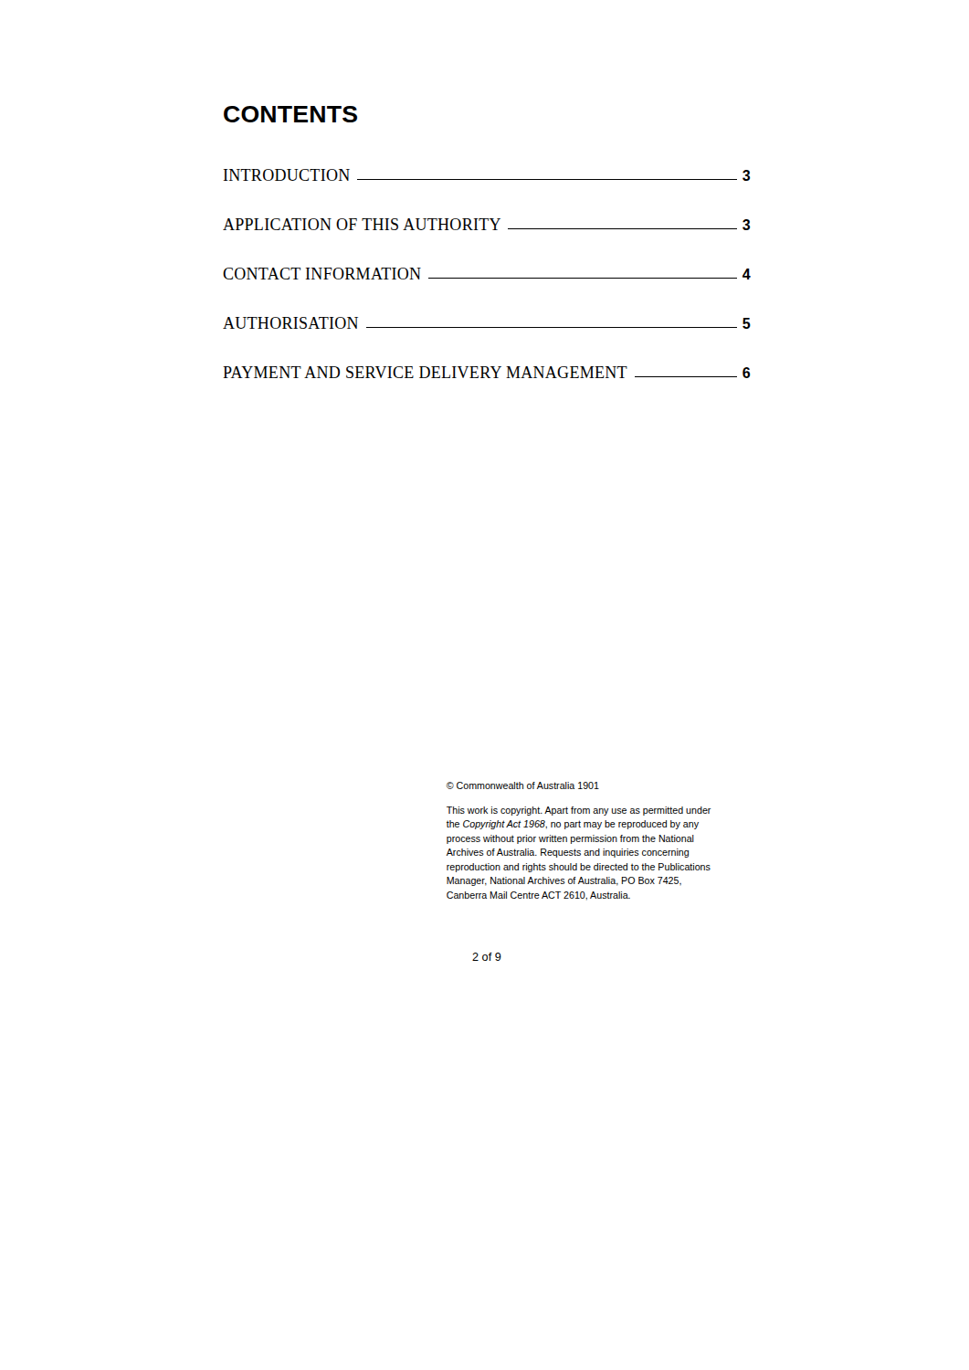CONTENTS
INTRODUCTION 3
APPLICATION OF THIS AUTHORITY 3
CONTACT INFORMATION 4
AUTHORISATION 5
PAYMENT AND SERVICE DELIVERY MANAGEMENT 6
© Commonwealth of Australia 1901
This work is copyright. Apart from any use as permitted under the Copyright Act 1968, no part may be reproduced by any process without prior written permission from the National Archives of Australia. Requests and inquiries concerning reproduction and rights should be directed to the Publications Manager, National Archives of Australia, PO Box 7425, Canberra Mail Centre ACT 2610, Australia.
2 of 9